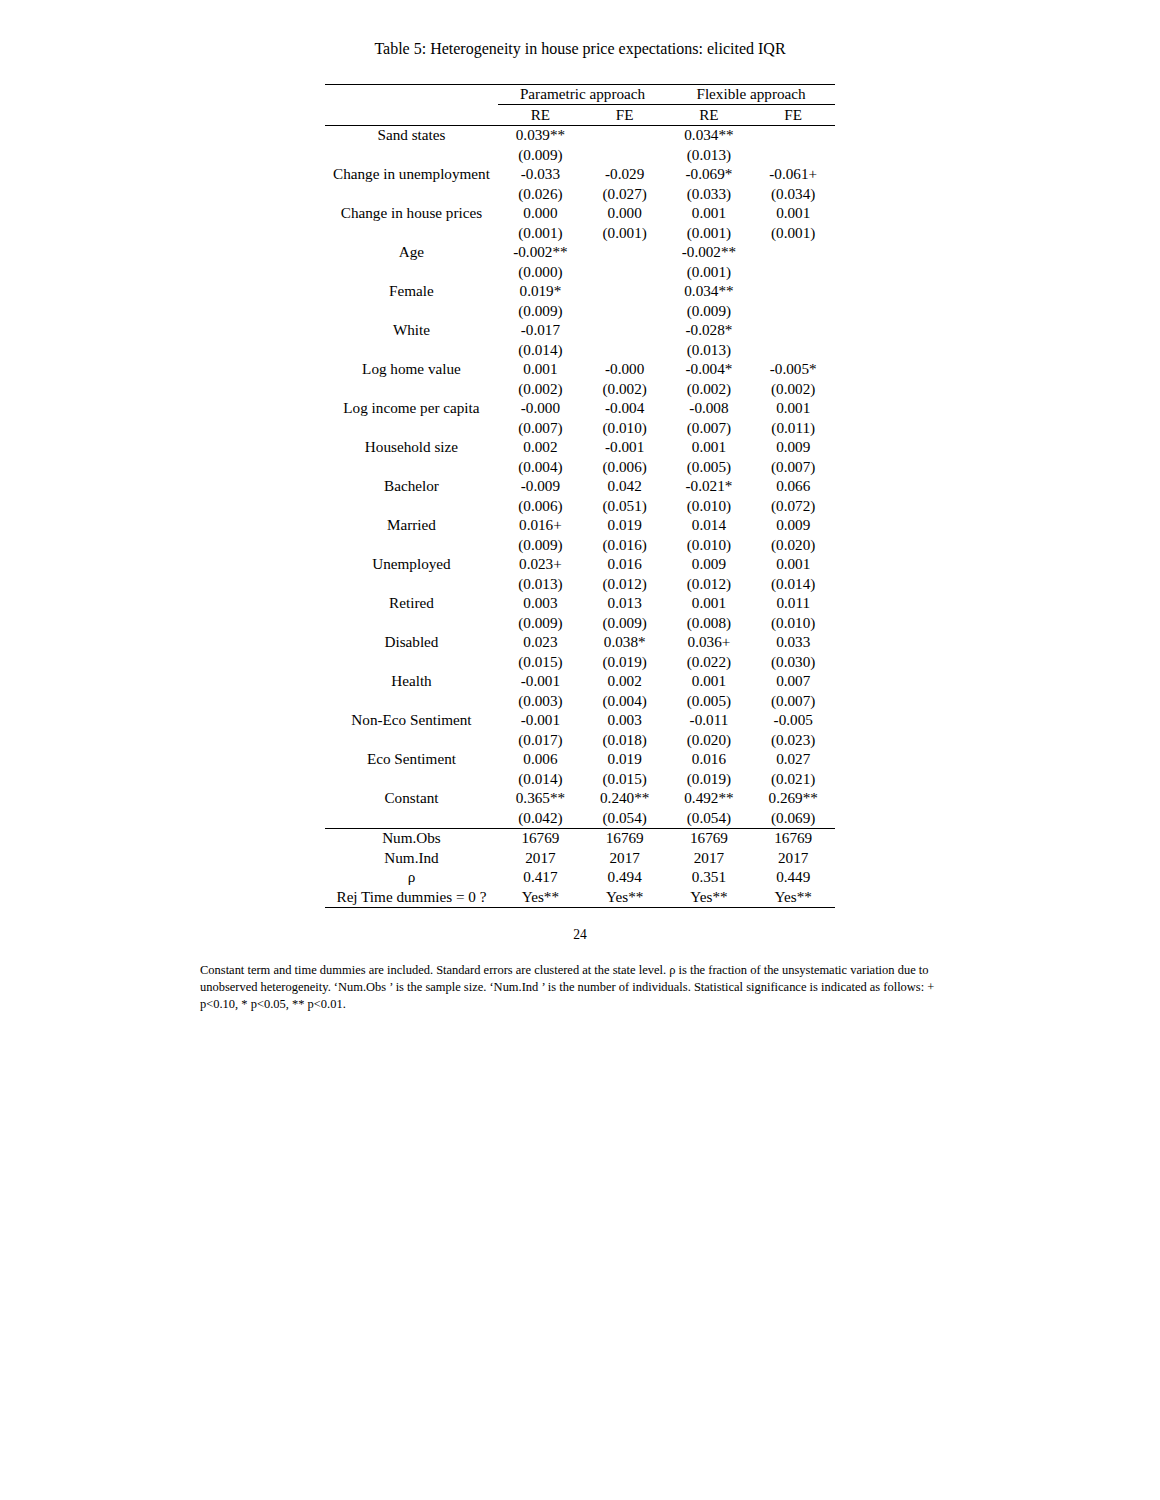Table 5: Heterogeneity in house price expectations: elicited IQR
| | Parametric approach | Flexible approach |
| | RE | FE | RE | FE |
| Sand states | 0.039** | | 0.034** | |
| | (0.009) | | (0.013) | |
| Change in unemployment | -0.033 | -0.029 | -0.069* | -0.061+ |
| | (0.026) | (0.027) | (0.033) | (0.034) |
| Change in house prices | 0.000 | 0.000 | 0.001 | 0.001 |
| | (0.001) | (0.001) | (0.001) | (0.001) |
| Age | -0.002** | | -0.002** | |
| | (0.000) | | (0.001) | |
| Female | 0.019* | | 0.034** | |
| | (0.009) | | (0.009) | |
| White | -0.017 | | -0.028* | |
| | (0.014) | | (0.013) | |
| Log home value | 0.001 | -0.000 | -0.004* | -0.005* |
| | (0.002) | (0.002) | (0.002) | (0.002) |
| Log income per capita | -0.000 | -0.004 | -0.008 | 0.001 |
| | (0.007) | (0.010) | (0.007) | (0.011) |
| Household size | 0.002 | -0.001 | 0.001 | 0.009 |
| | (0.004) | (0.006) | (0.005) | (0.007) |
| Bachelor | -0.009 | 0.042 | -0.021* | 0.066 |
| | (0.006) | (0.051) | (0.010) | (0.072) |
| Married | 0.016+ | 0.019 | 0.014 | 0.009 |
| | (0.009) | (0.016) | (0.010) | (0.020) |
| Unemployed | 0.023+ | 0.016 | 0.009 | 0.001 |
| | (0.013) | (0.012) | (0.012) | (0.014) |
| Retired | 0.003 | 0.013 | 0.001 | 0.011 |
| | (0.009) | (0.009) | (0.008) | (0.010) |
| Disabled | 0.023 | 0.038* | 0.036+ | 0.033 |
| | (0.015) | (0.019) | (0.022) | (0.030) |
| Health | -0.001 | 0.002 | 0.001 | 0.007 |
| | (0.003) | (0.004) | (0.005) | (0.007) |
| Non-Eco Sentiment | -0.001 | 0.003 | -0.011 | -0.005 |
| | (0.017) | (0.018) | (0.020) | (0.023) |
| Eco Sentiment | 0.006 | 0.019 | 0.016 | 0.027 |
| | (0.014) | (0.015) | (0.019) | (0.021) |
| Constant | 0.365** | 0.240** | 0.492** | 0.269** |
| | (0.042) | (0.054) | (0.054) | (0.069) |
| Num.Obs | 16769 | 16769 | 16769 | 16769 |
| Num.Ind | 2017 | 2017 | 2017 | 2017 |
| ρ | 0.417 | 0.494 | 0.351 | 0.449 |
| Rej Time dummies = 0 ? | Yes** | Yes** | Yes** | Yes** |
24
Constant term and time dummies are included. Standard errors are clustered at the state level. ρ is the fraction of the unsystematic variation due to unobserved heterogeneity. ‘Num.Obs ’ is the sample size. ‘Num.Ind ’ is the number of individuals. Statistical significance is indicated as follows: + p<0.10, * p<0.05, ** p<0.01.